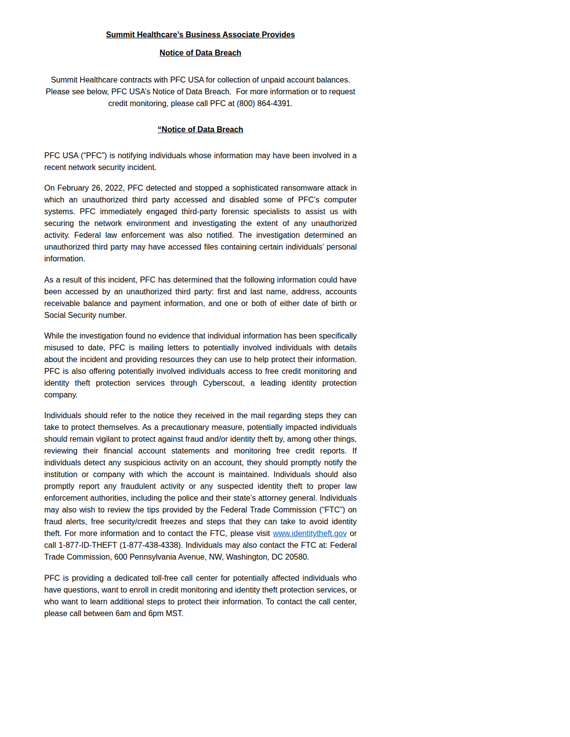Summit Healthcare’s Business Associate Provides
Notice of Data Breach
Summit Healthcare contracts with PFC USA for collection of unpaid account balances.
Please see below, PFC USA’s Notice of Data Breach. For more information or to request credit monitoring, please call PFC at (800) 864-4391.
“Notice of Data Breach
PFC USA (“PFC”) is notifying individuals whose information may have been involved in a recent network security incident.
On February 26, 2022, PFC detected and stopped a sophisticated ransomware attack in which an unauthorized third party accessed and disabled some of PFC’s computer systems. PFC immediately engaged third-party forensic specialists to assist us with securing the network environment and investigating the extent of any unauthorized activity. Federal law enforcement was also notified. The investigation determined an unauthorized third party may have accessed files containing certain individuals’ personal information.
As a result of this incident, PFC has determined that the following information could have been accessed by an unauthorized third party: first and last name, address, accounts receivable balance and payment information, and one or both of either date of birth or Social Security number.
While the investigation found no evidence that individual information has been specifically misused to date, PFC is mailing letters to potentially involved individuals with details about the incident and providing resources they can use to help protect their information. PFC is also offering potentially involved individuals access to free credit monitoring and identity theft protection services through Cyberscout, a leading identity protection company.
Individuals should refer to the notice they received in the mail regarding steps they can take to protect themselves. As a precautionary measure, potentially impacted individuals should remain vigilant to protect against fraud and/or identity theft by, among other things, reviewing their financial account statements and monitoring free credit reports. If individuals detect any suspicious activity on an account, they should promptly notify the institution or company with which the account is maintained. Individuals should also promptly report any fraudulent activity or any suspected identity theft to proper law enforcement authorities, including the police and their state’s attorney general. Individuals may also wish to review the tips provided by the Federal Trade Commission (“FTC”) on fraud alerts, free security/credit freezes and steps that they can take to avoid identity theft. For more information and to contact the FTC, please visit www.identitytheft.gov or call 1-877-ID-THEFT (1-877-438-4338). Individuals may also contact the FTC at: Federal Trade Commission, 600 Pennsylvania Avenue, NW, Washington, DC 20580.
PFC is providing a dedicated toll-free call center for potentially affected individuals who have questions, want to enroll in credit monitoring and identity theft protection services, or who want to learn additional steps to protect their information. To contact the call center, please call between 6am and 6pm MST.